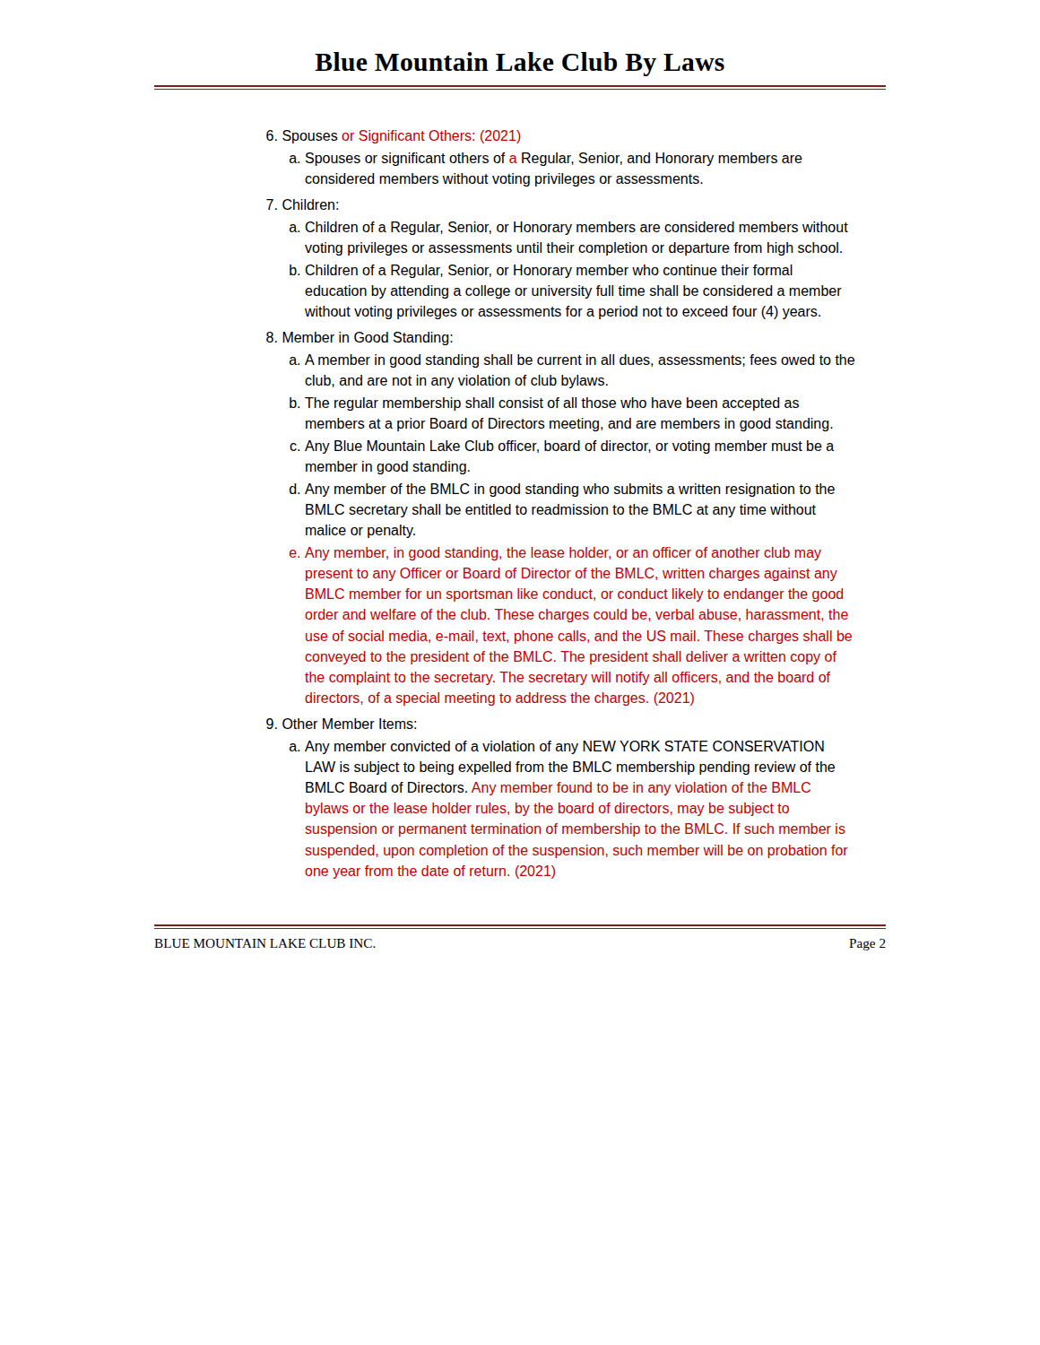Blue Mountain Lake Club By Laws
Spouses or Significant Others: (2021)
Spouses or significant others of a Regular, Senior, and Honorary members are considered members without voting privileges or assessments.
Children:
Children of a Regular, Senior, or Honorary members are considered members without voting privileges or assessments until their completion or departure from high school.
Children of a Regular, Senior, or Honorary member who continue their formal education by attending a college or university full time shall be considered a member without voting privileges or assessments for a period not to exceed four (4) years.
Member in Good Standing:
A member in good standing shall be current in all dues, assessments; fees owed to the club, and are not in any violation of club bylaws.
The regular membership shall consist of all those who have been accepted as members at a prior Board of Directors meeting, and are members in good standing.
Any Blue Mountain Lake Club officer, board of director, or voting member must be a member in good standing.
Any member of the BMLC in good standing who submits a written resignation to the BMLC secretary shall be entitled to readmission to the BMLC at any time without malice or penalty.
Any member, in good standing, the lease holder, or an officer of another club may present to any Officer or Board of Director of the BMLC, written charges against any BMLC member for un sportsman like conduct, or conduct likely to endanger the good order and welfare of the club. These charges could be, verbal abuse, harassment, the use of social media, e-mail, text, phone calls, and the US mail. These charges shall be conveyed to the president of the BMLC. The president shall deliver a written copy of the complaint to the secretary. The secretary will notify all officers, and the board of directors, of a special meeting to address the charges. (2021)
Other Member Items:
Any member convicted of a violation of any NEW YORK STATE CONSERVATION LAW is subject to being expelled from the BMLC membership pending review of the BMLC Board of Directors. Any member found to be in any violation of the BMLC bylaws or the lease holder rules, by the board of directors, may be subject to suspension or permanent termination of membership to the BMLC. If such member is suspended, upon completion of the suspension, such member will be on probation for one year from the date of return. (2021)
BLUE MOUNTAIN LAKE CLUB INC. Page 2